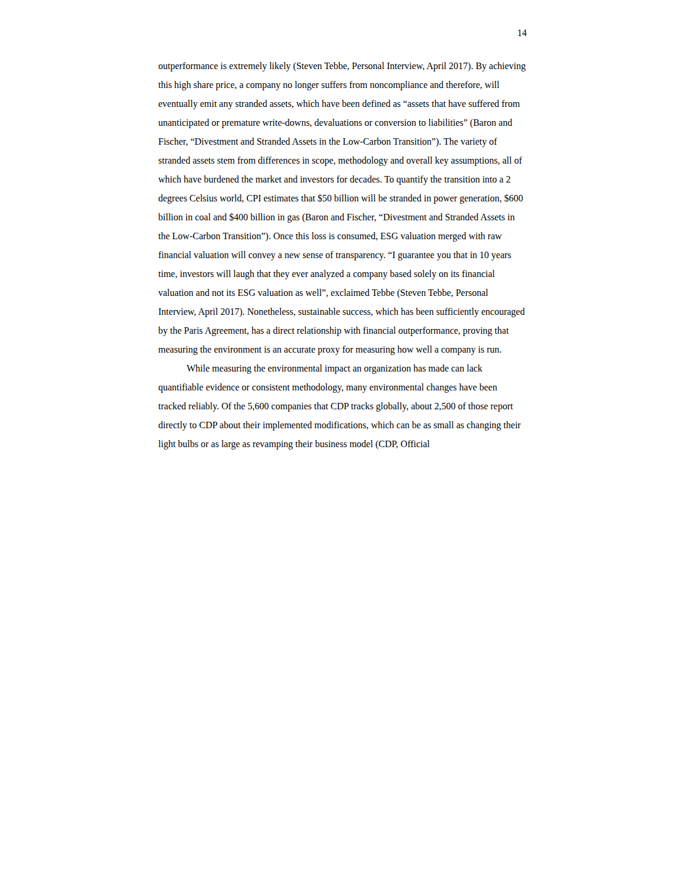14
outperformance is extremely likely (Steven Tebbe, Personal Interview, April 2017). By achieving this high share price, a company no longer suffers from noncompliance and therefore, will eventually emit any stranded assets, which have been defined as “assets that have suffered from unanticipated or premature write-downs, devaluations or conversion to liabilities” (Baron and Fischer, “Divestment and Stranded Assets in the Low-Carbon Transition”). The variety of stranded assets stem from differences in scope, methodology and overall key assumptions, all of which have burdened the market and investors for decades. To quantify the transition into a 2 degrees Celsius world, CPI estimates that $50 billion will be stranded in power generation, $600 billion in coal and $400 billion in gas (Baron and Fischer, “Divestment and Stranded Assets in the Low-Carbon Transition”). Once this loss is consumed, ESG valuation merged with raw financial valuation will convey a new sense of transparency. “I guarantee you that in 10 years time, investors will laugh that they ever analyzed a company based solely on its financial valuation and not its ESG valuation as well”, exclaimed Tebbe (Steven Tebbe, Personal Interview, April 2017). Nonetheless, sustainable success, which has been sufficiently encouraged by the Paris Agreement, has a direct relationship with financial outperformance, proving that measuring the environment is an accurate proxy for measuring how well a company is run.
While measuring the environmental impact an organization has made can lack quantifiable evidence or consistent methodology, many environmental changes have been tracked reliably. Of the 5,600 companies that CDP tracks globally, about 2,500 of those report directly to CDP about their implemented modifications, which can be as small as changing their light bulbs or as large as revamping their business model (CDP, Official